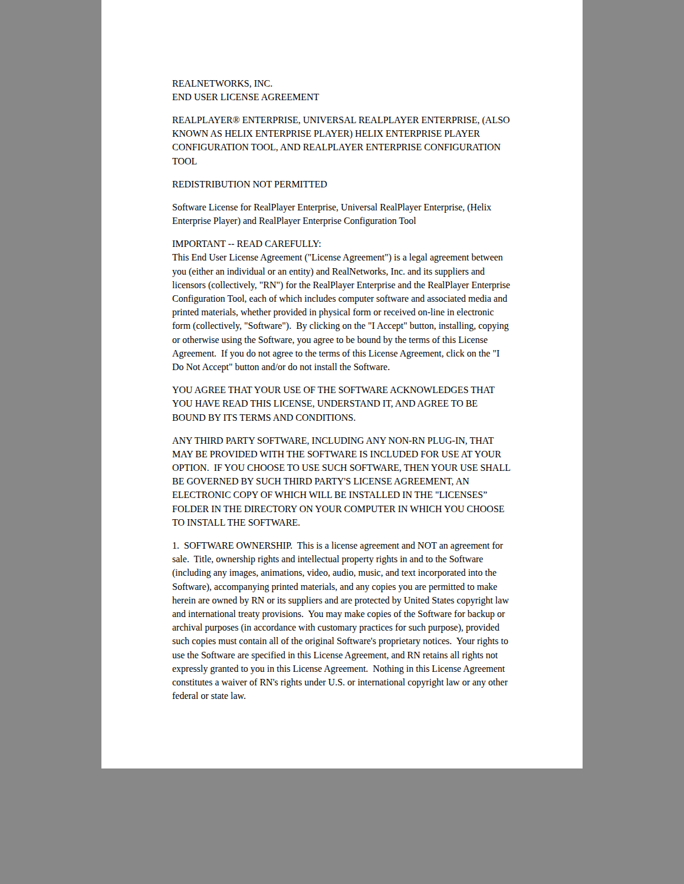REALNETWORKS, INC.
END USER LICENSE AGREEMENT
REALPLAYER® ENTERPRISE, UNIVERSAL REALPLAYER ENTERPRISE, (ALSO KNOWN AS HELIX ENTERPRISE PLAYER) HELIX ENTERPRISE PLAYER CONFIGURATION TOOL, AND REALPLAYER ENTERPRISE CONFIGURATION TOOL
REDISTRIBUTION NOT PERMITTED
Software License for RealPlayer Enterprise, Universal RealPlayer Enterprise, (Helix Enterprise Player) and RealPlayer Enterprise Configuration Tool
IMPORTANT -- READ CAREFULLY:
This End User License Agreement ("License Agreement") is a legal agreement between you (either an individual or an entity) and RealNetworks, Inc. and its suppliers and licensors (collectively, "RN") for the RealPlayer Enterprise and the RealPlayer Enterprise Configuration Tool, each of which includes computer software and associated media and printed materials, whether provided in physical form or received on-line in electronic form (collectively, "Software"). By clicking on the "I Accept" button, installing, copying or otherwise using the Software, you agree to be bound by the terms of this License Agreement. If you do not agree to the terms of this License Agreement, click on the "I Do Not Accept" button and/or do not install the Software.
YOU AGREE THAT YOUR USE OF THE SOFTWARE ACKNOWLEDGES THAT YOU HAVE READ THIS LICENSE, UNDERSTAND IT, AND AGREE TO BE BOUND BY ITS TERMS AND CONDITIONS.
ANY THIRD PARTY SOFTWARE, INCLUDING ANY NON-RN PLUG-IN, THAT MAY BE PROVIDED WITH THE SOFTWARE IS INCLUDED FOR USE AT YOUR OPTION. IF YOU CHOOSE TO USE SUCH SOFTWARE, THEN YOUR USE SHALL BE GOVERNED BY SUCH THIRD PARTY'S LICENSE AGREEMENT, AN ELECTRONIC COPY OF WHICH WILL BE INSTALLED IN THE "LICENSES” FOLDER IN THE DIRECTORY ON YOUR COMPUTER IN WHICH YOU CHOOSE TO INSTALL THE SOFTWARE.
1. SOFTWARE OWNERSHIP. This is a license agreement and NOT an agreement for sale. Title, ownership rights and intellectual property rights in and to the Software (including any images, animations, video, audio, music, and text incorporated into the Software), accompanying printed materials, and any copies you are permitted to make herein are owned by RN or its suppliers and are protected by United States copyright law and international treaty provisions. You may make copies of the Software for backup or archival purposes (in accordance with customary practices for such purpose), provided such copies must contain all of the original Software's proprietary notices. Your rights to use the Software are specified in this License Agreement, and RN retains all rights not expressly granted to you in this License Agreement. Nothing in this License Agreement constitutes a waiver of RN's rights under U.S. or international copyright law or any other federal or state law.